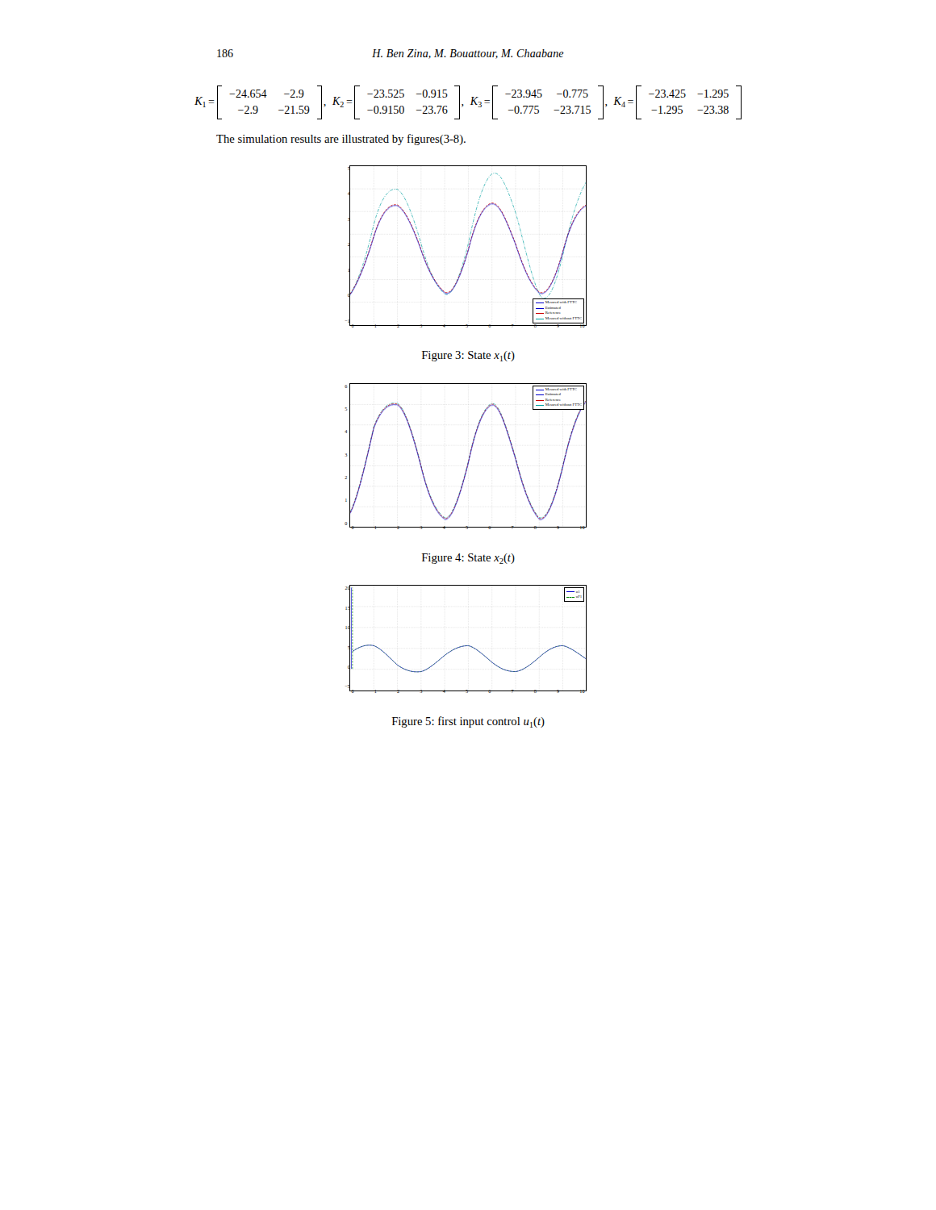186
H. Ben Zina, M. Bouattour, M. Chaabane
K1=
| −24.654 | −2.9 |
| −2.9 | −21.59 |
, K2=
| −23.525 | −0.915 |
| −0.9150 | −23.76 |
, K3=
| −23.945 | −0.775 |
| −0.775 | −23.715 |
, K4=
| −23.425 | −1.295 |
| −1.295 | −23.38 |
The simulation results are illustrated by figures(3-8).
Mesured with FTTC
Estimated
Reference
Mesured without FTTC
543210−1
012345678910
Figure 3: State x1(t)
Mesured with FTTC
Estimated
Reference
Mesured without FTTC
6543210
012345678910
Figure 4: State x2(t)
u1
uF1
20151050−5
012345678910
Figure 5: first input control u1(t)